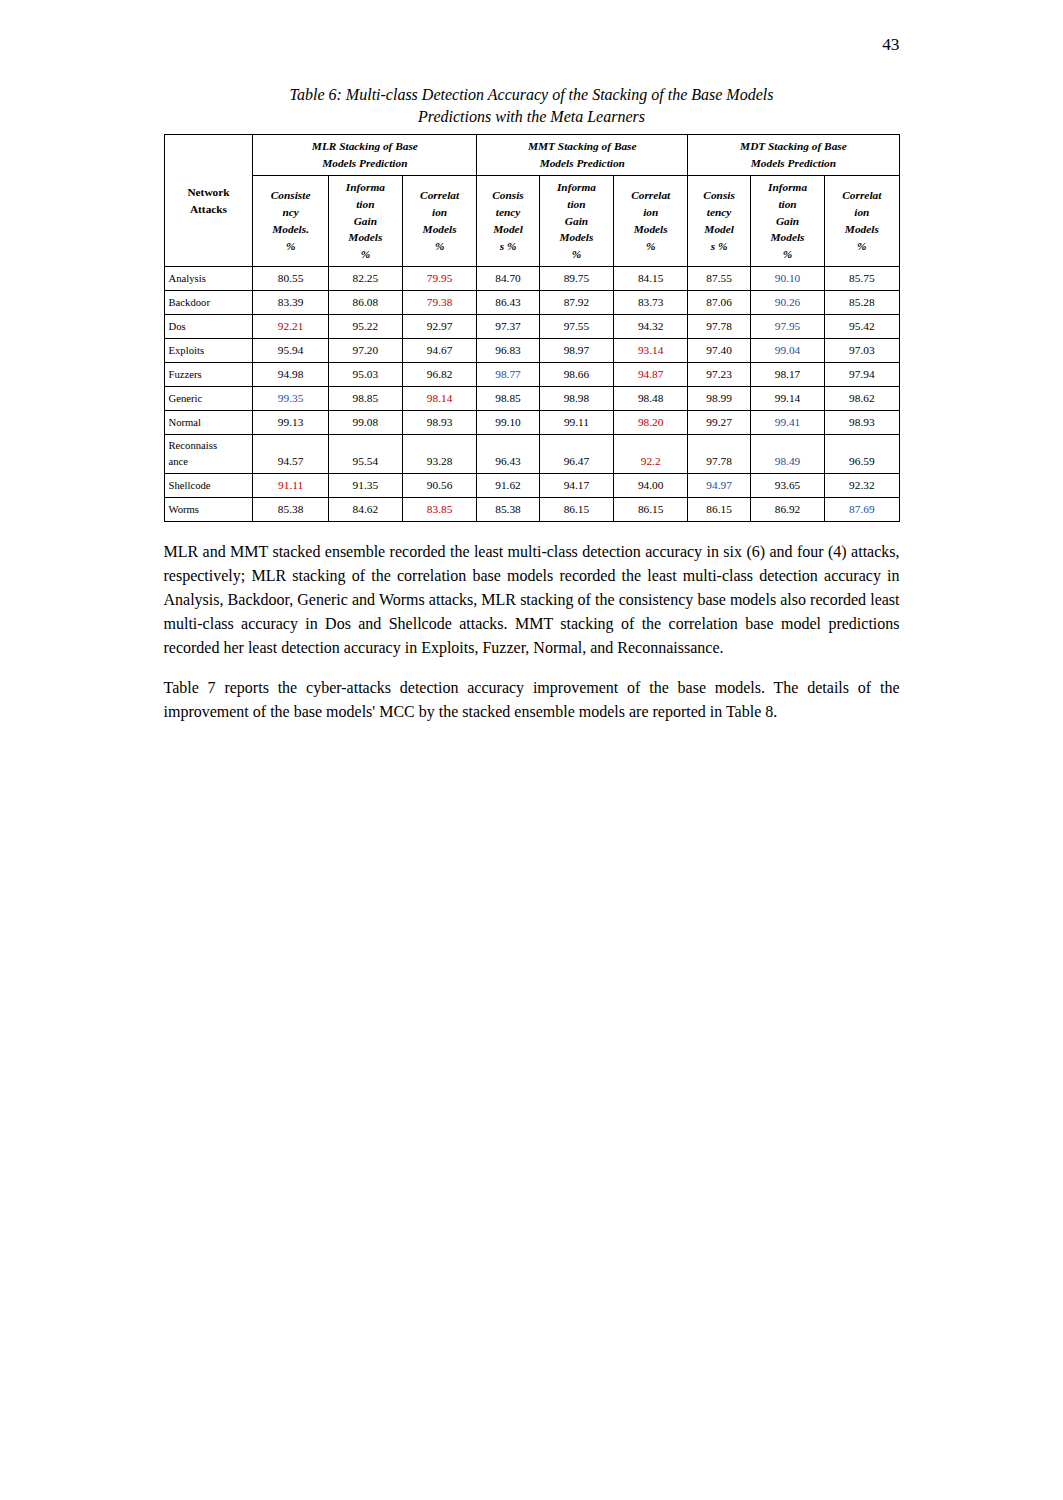43
Table 6: Multi-class Detection Accuracy of the Stacking of the Base Models
Predictions with the Meta Learners
| Network Attacks | MLR Stacking of Base Models Prediction | MMT Stacking of Base Models Prediction | MDT Stacking of Base Models Prediction |
| --- | --- | --- | --- |
| Consiste ncy Models. % | Informa tion Gain Models % | Correlat ion Models % | Consis tency Model s % | Informa tion Gain Models % | Correlat ion Models % | Consis tency Model s % | Informa tion Gain Models % | Correlat ion Models % |
| Analysis | 80.55 | 82.25 | 79.95 | 84.70 | 89.75 | 84.15 | 87.55 | 90.10 | 85.75 |
| Backdoor | 83.39 | 86.08 | 79.38 | 86.43 | 87.92 | 83.73 | 87.06 | 90.26 | 85.28 |
| Dos | 92.21 | 95.22 | 92.97 | 97.37 | 97.55 | 94.32 | 97.78 | 97.95 | 95.42 |
| Exploits | 95.94 | 97.20 | 94.67 | 96.83 | 98.97 | 93.14 | 97.40 | 99.04 | 97.03 |
| Fuzzers | 94.98 | 95.03 | 96.82 | 98.77 | 98.66 | 94.87 | 97.23 | 98.17 | 97.94 |
| Generic | 99.35 | 98.85 | 98.14 | 98.85 | 98.98 | 98.48 | 98.99 | 99.14 | 98.62 |
| Normal | 99.13 | 99.08 | 98.93 | 99.10 | 99.11 | 98.20 | 99.27 | 99.41 | 98.93 |
| Reconnaiss ance | 94.57 | 95.54 | 93.28 | 96.43 | 96.47 | 92.2 | 97.78 | 98.49 | 96.59 |
| Shellcode | 91.11 | 91.35 | 90.56 | 91.62 | 94.17 | 94.00 | 94.97 | 93.65 | 92.32 |
| Worms | 85.38 | 84.62 | 83.85 | 85.38 | 86.15 | 86.15 | 86.15 | 86.92 | 87.69 |
MLR and MMT stacked ensemble recorded the least multi-class detection accuracy in six (6) and four (4) attacks, respectively; MLR stacking of the correlation base models recorded the least multi-class detection accuracy in Analysis, Backdoor, Generic and Worms attacks, MLR stacking of the consistency base models also recorded least multi-class accuracy in Dos and Shellcode attacks. MMT stacking of the correlation base model predictions recorded her least detection accuracy in Exploits, Fuzzer, Normal, and Reconnaissance.
Table 7 reports the cyber-attacks detection accuracy improvement of the base models. The details of the improvement of the base models' MCC by the stacked ensemble models are reported in Table 8.